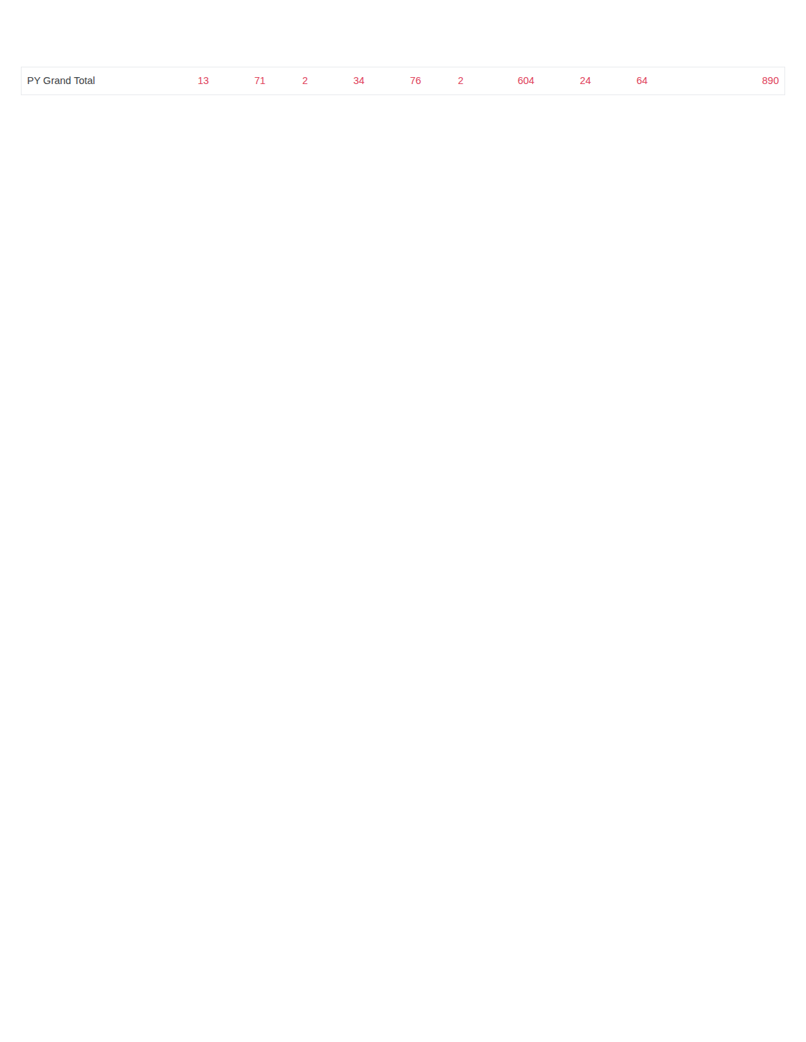| PY Grand Total | 13 | 71 | 2 | 34 | 76 | 2 | 604 | 24 | 64 | | 890 |